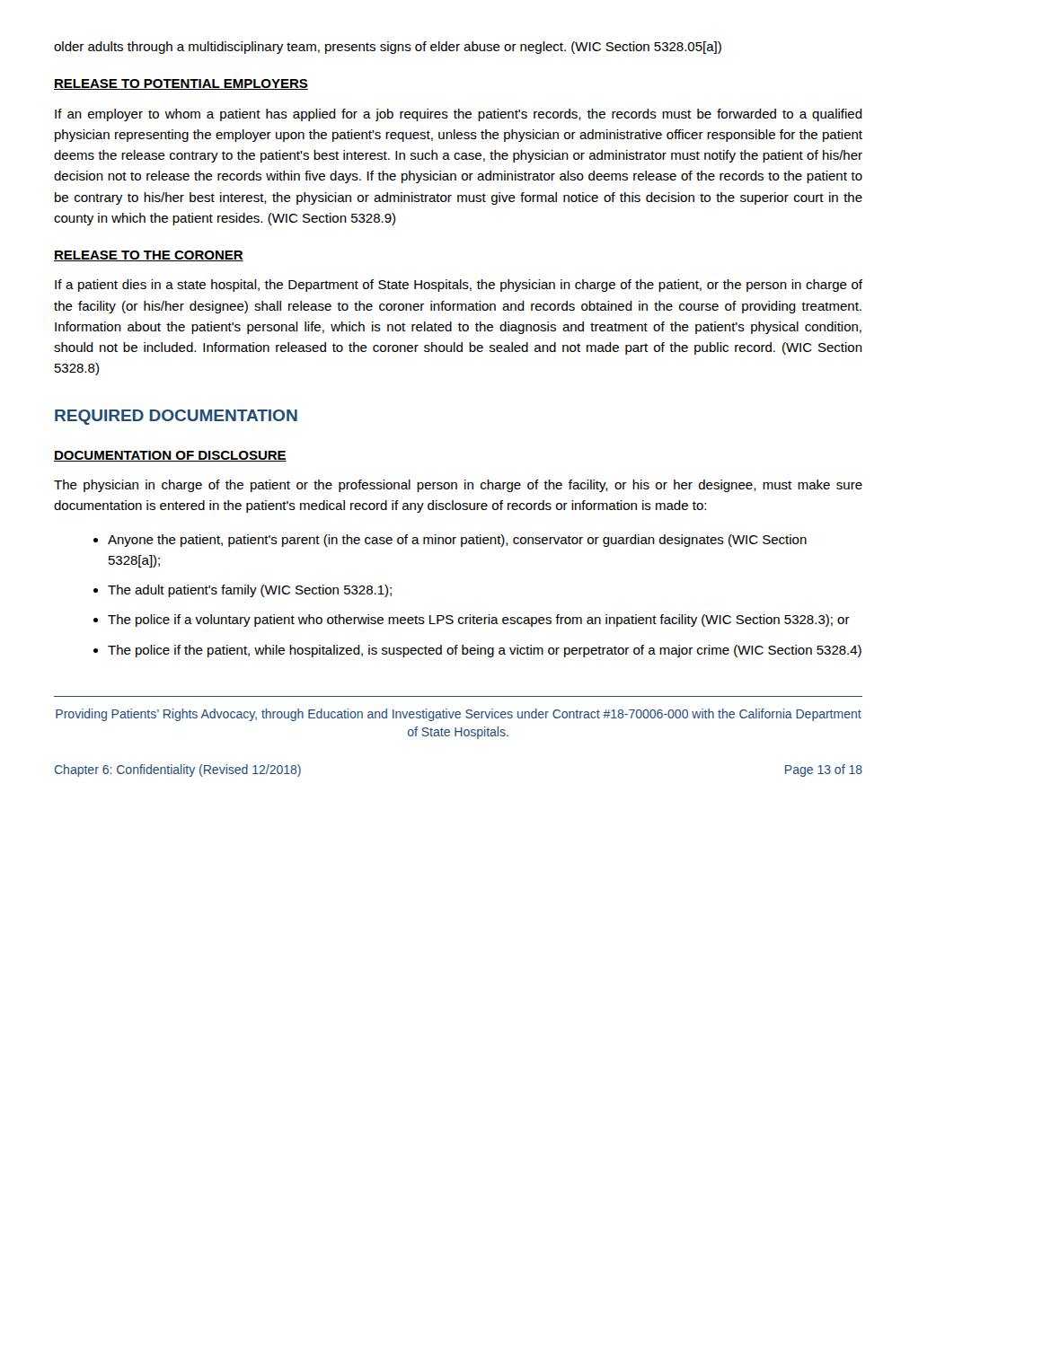older adults through a multidisciplinary team, presents signs of elder abuse or neglect. (WIC Section 5328.05[a])
Release to Potential Employers
If an employer to whom a patient has applied for a job requires the patient's records, the records must be forwarded to a qualified physician representing the employer upon the patient's request, unless the physician or administrative officer responsible for the patient deems the release contrary to the patient's best interest. In such a case, the physician or administrator must notify the patient of his/her decision not to release the records within five days. If the physician or administrator also deems release of the records to the patient to be contrary to his/her best interest, the physician or administrator must give formal notice of this decision to the superior court in the county in which the patient resides. (WIC Section 5328.9)
Release to the Coroner
If a patient dies in a state hospital, the Department of State Hospitals, the physician in charge of the patient, or the person in charge of the facility (or his/her designee) shall release to the coroner information and records obtained in the course of providing treatment. Information about the patient's personal life, which is not related to the diagnosis and treatment of the patient's physical condition, should not be included. Information released to the coroner should be sealed and not made part of the public record. (WIC Section 5328.8)
Required Documentation
Documentation of Disclosure
The physician in charge of the patient or the professional person in charge of the facility, or his or her designee, must make sure documentation is entered in the patient's medical record if any disclosure of records or information is made to:
Anyone the patient, patient's parent (in the case of a minor patient), conservator or guardian designates (WIC Section 5328[a]);
The adult patient's family (WIC Section 5328.1);
The police if a voluntary patient who otherwise meets LPS criteria escapes from an inpatient facility (WIC Section 5328.3); or
The police if the patient, while hospitalized, is suspected of being a victim or perpetrator of a major crime (WIC Section 5328.4)
Providing Patients’ Rights Advocacy, through Education and Investigative Services under Contract #18-70006-000 with the California Department of State Hospitals.
Chapter 6: Confidentiality (Revised 12/2018) Page 13 of 18